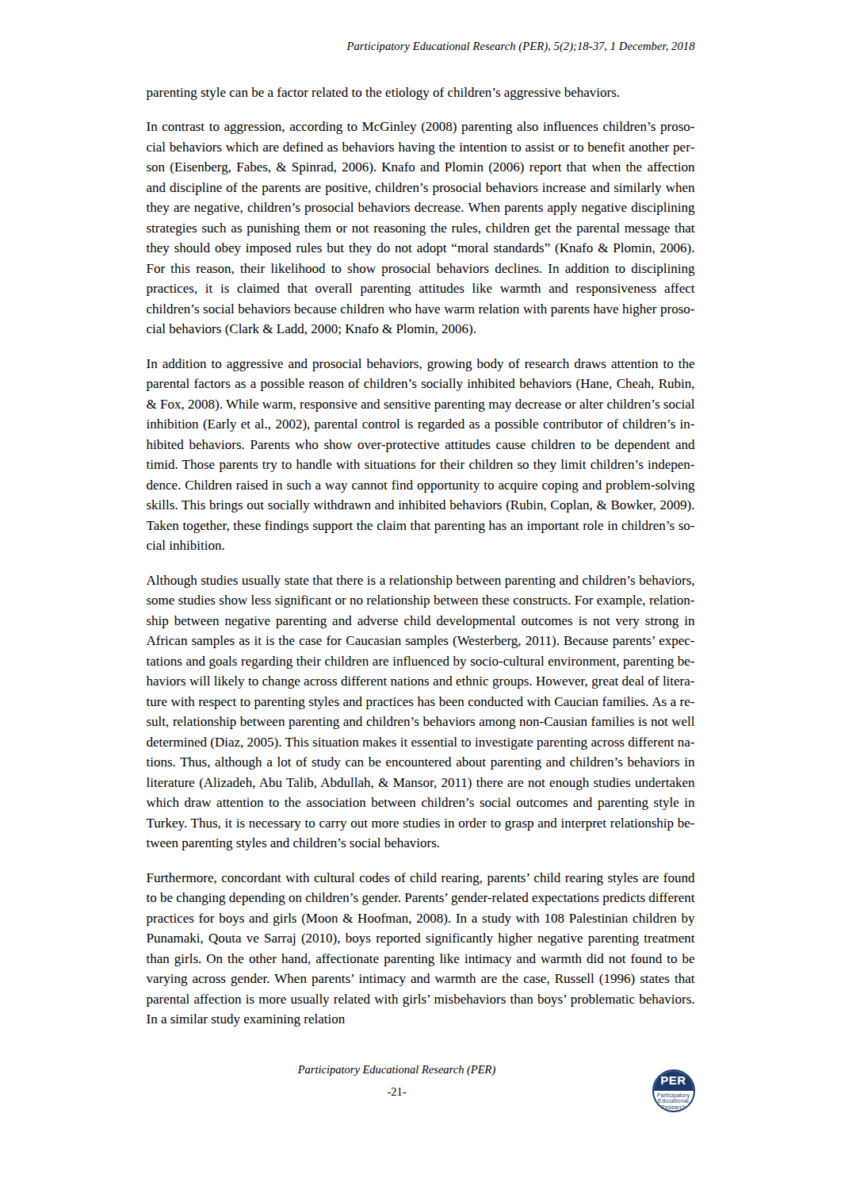Participatory Educational Research (PER), 5(2);18-37, 1 December, 2018
parenting style can be a factor related to the etiology of children’s aggressive behaviors.
In contrast to aggression, according to McGinley (2008) parenting also influences children’s prosocial behaviors which are defined as behaviors having the intention to assist or to benefit another person (Eisenberg, Fabes, & Spinrad, 2006). Knafo and Plomin (2006) report that when the affection and discipline of the parents are positive, children’s prosocial behaviors increase and similarly when they are negative, children’s prosocial behaviors decrease. When parents apply negative disciplining strategies such as punishing them or not reasoning the rules, children get the parental message that they should obey imposed rules but they do not adopt “moral standards” (Knafo & Plomin, 2006). For this reason, their likelihood to show prosocial behaviors declines. In addition to disciplining practices, it is claimed that overall parenting attitudes like warmth and responsiveness affect children’s social behaviors because children who have warm relation with parents have higher prosocial behaviors (Clark & Ladd, 2000; Knafo & Plomin, 2006).
In addition to aggressive and prosocial behaviors, growing body of research draws attention to the parental factors as a possible reason of children’s socially inhibited behaviors (Hane, Cheah, Rubin, & Fox, 2008). While warm, responsive and sensitive parenting may decrease or alter children’s social inhibition (Early et al., 2002), parental control is regarded as a possible contributor of children’s inhibited behaviors. Parents who show over-protective attitudes cause children to be dependent and timid. Those parents try to handle with situations for their children so they limit children’s independence. Children raised in such a way cannot find opportunity to acquire coping and problem-solving skills. This brings out socially withdrawn and inhibited behaviors (Rubin, Coplan, & Bowker, 2009). Taken together, these findings support the claim that parenting has an important role in children’s social inhibition.
Although studies usually state that there is a relationship between parenting and children’s behaviors, some studies show less significant or no relationship between these constructs. For example, relationship between negative parenting and adverse child developmental outcomes is not very strong in African samples as it is the case for Caucasian samples (Westerberg, 2011). Because parents’ expectations and goals regarding their children are influenced by socio-cultural environment, parenting behaviors will likely to change across different nations and ethnic groups. However, great deal of literature with respect to parenting styles and practices has been conducted with Caucian families. As a result, relationship between parenting and children’s behaviors among non-Causian families is not well determined (Diaz, 2005). This situation makes it essential to investigate parenting across different nations. Thus, although a lot of study can be encountered about parenting and children’s behaviors in literature (Alizadeh, Abu Talib, Abdullah, & Mansor, 2011) there are not enough studies undertaken which draw attention to the association between children’s social outcomes and parenting style in Turkey. Thus, it is necessary to carry out more studies in order to grasp and interpret relationship between parenting styles and children’s social behaviors.
Furthermore, concordant with cultural codes of child rearing, parents’ child rearing styles are found to be changing depending on children’s gender. Parents’ gender-related expectations predicts different practices for boys and girls (Moon & Hoofman, 2008). In a study with 108 Palestinian children by Punamaki, Qouta ve Sarraj (2010), boys reported significantly higher negative parenting treatment than girls. On the other hand, affectionate parenting like intimacy and warmth did not found to be varying across gender. When parents’ intimacy and warmth are the case, Russell (1996) states that parental affection is more usually related with girls’ misbehaviors than boys’ problematic behaviors. In a similar study examining relation
Participatory Educational Research (PER)
-21-
PER
Participatory
Educational Research